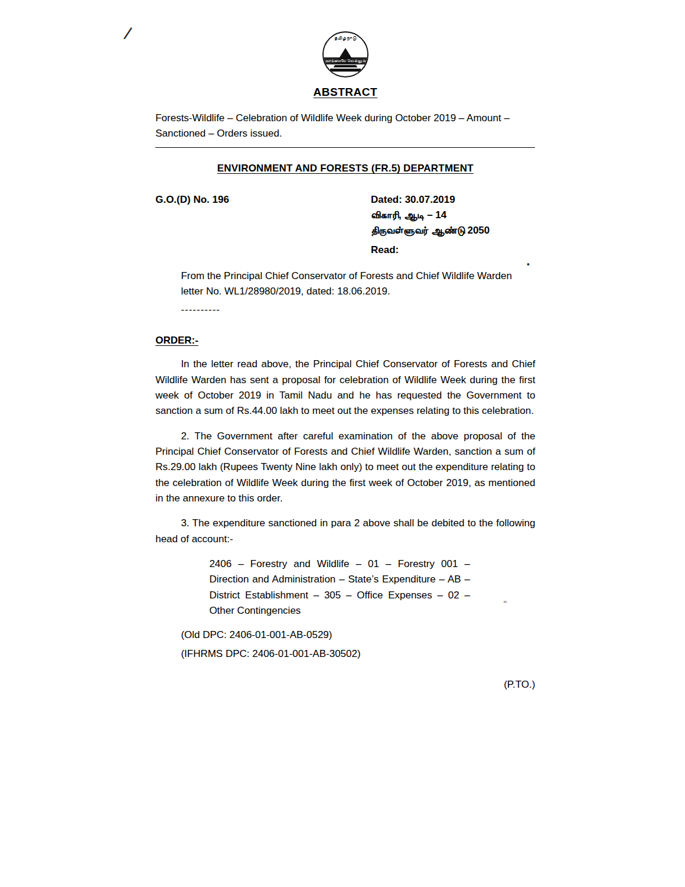/
தமிழ்நாடு
வாய்மையே வெல்லும்
ABSTRACT
Forests-Wildlife – Celebration of Wildlife Week during October 2019 – Amount – Sanctioned – Orders issued.
ENVIRONMENT AND FORESTS (FR.5) DEPARTMENT
G.O.(D) No. 196
Dated: 30.07.2019
விகாரி, ஆடி – 14
திருவள்ளுவர் ஆண்டு 2050
Read:
From the Principal Chief Conservator of Forests and Chief Wildlife Warden letter No. WL1/28980/2019, dated: 18.06.2019.
----------
ORDER:-
In the letter read above, the Principal Chief Conservator of Forests and Chief Wildlife Warden has sent a proposal for celebration of Wildlife Week during the first week of October 2019 in Tamil Nadu and he has requested the Government to sanction a sum of Rs.44.00 lakh to meet out the expenses relating to this celebration.
2. The Government after careful examination of the above proposal of the Principal Chief Conservator of Forests and Chief Wildlife Warden, sanction a sum of Rs.29.00 lakh (Rupees Twenty Nine lakh only) to meet out the expenditure relating to the celebration of Wildlife Week during the first week of October 2019, as mentioned in the annexure to this order.
3. The expenditure sanctioned in para 2 above shall be debited to the following head of account:-
2406 – Forestry and Wildlife – 01 – Forestry 001 – Direction and Administration – State’s Expenditure – AB – District Establishment – 305 – Office Expenses – 02 – Other Contingencies
(Old DPC: 2406-01-001-AB-0529)
(IFHRMS DPC: 2406-01-001-AB-30502)
•
‘‘
(P.TO.)